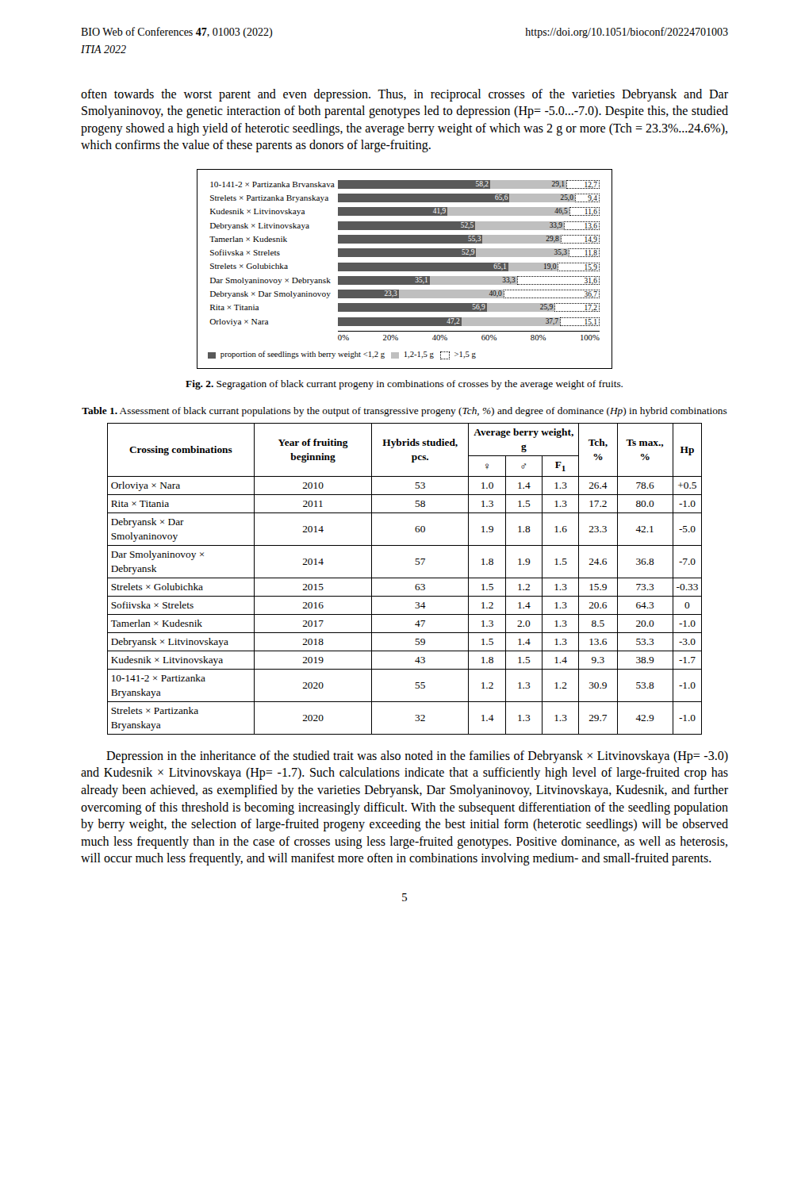BIO Web of Conferences 47, 01003 (2022)
https://doi.org/10.1051/bioconf/20224701003
ITIA 2022
often towards the worst parent and even depression. Thus, in reciprocal crosses of the varieties Debryansk and Dar Smolyaninovoy, the genetic interaction of both parental genotypes led to depression (Hp= -5.0...-7.0). Despite this, the studied progeny showed a high yield of heterotic seedlings, the average berry weight of which was 2 g or more (Tch = 23.3%...24.6%), which confirms the value of these parents as donors of large-fruiting.
| 10-141-2 × Partizanka Brvanskava | 58,2 29,1 12,7 |
| Strelets × Partizanka Bryanskaya | 65,6 25,0 9,4 |
| Kudesnik × Litvinovskaya | 41,9 46,5 11,6 |
| Debryansk × Litvinovskaya | 52,5 33,9 13,6 |
| Tamerlan × Kudesnik | 55,3 29,8 14,9 |
| Sofiivska × Strelets | 52,9 35,3 11,8 |
| Strelets × Golubichka | 65,1 19,0 15,9 |
| Dar Smolyaninovoy × Debryansk | 35,1 33,3 31,6 |
| Debryansk × Dar Smolyaninovoy | 23,3 40,0 36,7 |
| Rita × Titania | 56,9 25,9 17,2 |
| Orloviya × Nara | 47,2 37,7 15,1 |
| | 0% 20% 40% 60% 80% 100% |
proportion of seedlings with berry weight <1,2 g 1,2-1,5 g >1,5 g
Fig. 2. Segragation of black currant progeny in combinations of crosses by the average weight of fruits.
Table 1. Assessment of black currant populations by the output of transgressive progeny (Tch, %) and degree of dominance (Hp) in hybrid combinations
| Crossing combinations | Year of fruiting beginning | Hybrids studied, pcs. | Average berry weight, g | Tch, % | Ts max., % | Hp |
| --- | --- | --- | --- | --- | --- | --- |
| ♀ | ♂ | F 1 |
| Orloviya × Nara | 2010 | 53 | 1.0 | 1.4 | 1.3 | 26.4 | 78.6 | +0.5 |
| Rita × Titania | 2011 | 58 | 1.3 | 1.5 | 1.3 | 17.2 | 80.0 | -1.0 |
| Debryansk × Dar Smolyaninovoy | 2014 | 60 | 1.9 | 1.8 | 1.6 | 23.3 | 42.1 | -5.0 |
| Dar Smolyaninovoy × Debryansk | 2014 | 57 | 1.8 | 1.9 | 1.5 | 24.6 | 36.8 | -7.0 |
| Strelets × Golubichka | 2015 | 63 | 1.5 | 1.2 | 1.3 | 15.9 | 73.3 | -0.33 |
| Sofiivska × Strelets | 2016 | 34 | 1.2 | 1.4 | 1.3 | 20.6 | 64.3 | 0 |
| Tamerlan × Kudesnik | 2017 | 47 | 1.3 | 2.0 | 1.3 | 8.5 | 20.0 | -1.0 |
| Debryansk × Litvinovskaya | 2018 | 59 | 1.5 | 1.4 | 1.3 | 13.6 | 53.3 | -3.0 |
| Kudesnik × Litvinovskaya | 2019 | 43 | 1.8 | 1.5 | 1.4 | 9.3 | 38.9 | -1.7 |
| 10-141-2 × Partizanka Bryanskaya | 2020 | 55 | 1.2 | 1.3 | 1.2 | 30.9 | 53.8 | -1.0 |
| Strelets × Partizanka Bryanskaya | 2020 | 32 | 1.4 | 1.3 | 1.3 | 29.7 | 42.9 | -1.0 |
Depression in the inheritance of the studied trait was also noted in the families of Debryansk × Litvinovskaya (Hp= -3.0) and Kudesnik × Litvinovskaya (Hp= -1.7). Such calculations indicate that a sufficiently high level of large-fruited crop has already been achieved, as exemplified by the varieties Debryansk, Dar Smolyaninovoy, Litvinovskaya, Kudesnik, and further overcoming of this threshold is becoming increasingly difficult. With the subsequent differentiation of the seedling population by berry weight, the selection of large-fruited progeny exceeding the best initial form (heterotic seedlings) will be observed much less frequently than in the case of crosses using less large-fruited genotypes. Positive dominance, as well as heterosis, will occur much less frequently, and will manifest more often in combinations involving medium- and small-fruited parents.
5